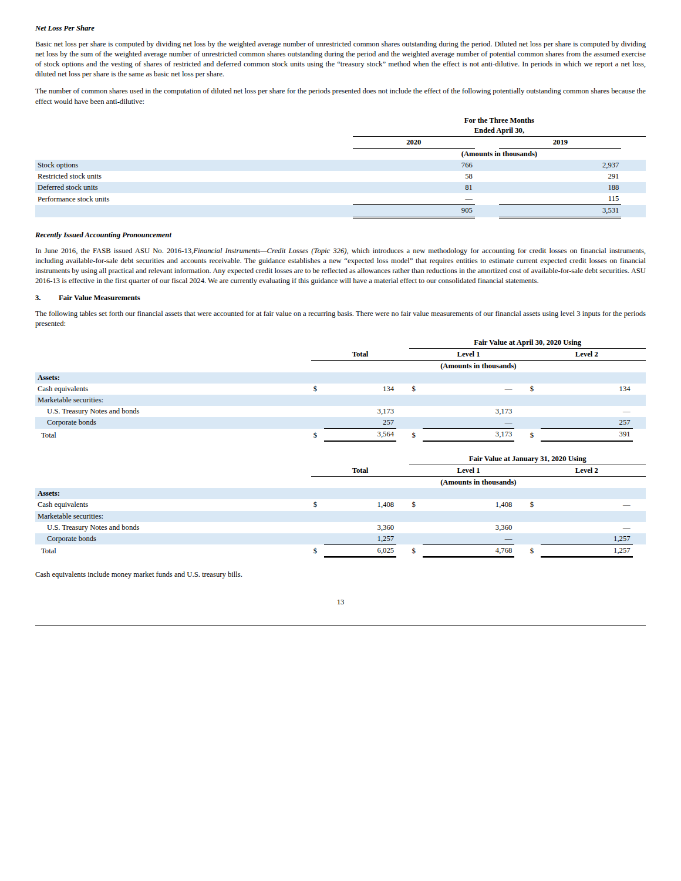Net Loss Per Share
Basic net loss per share is computed by dividing net loss by the weighted average number of unrestricted common shares outstanding during the period. Diluted net loss per share is computed by dividing net loss by the sum of the weighted average number of unrestricted common shares outstanding during the period and the weighted average number of potential common shares from the assumed exercise of stock options and the vesting of shares of restricted and deferred common stock units using the “treasury stock” method when the effect is not anti-dilutive. In periods in which we report a net loss, diluted net loss per share is the same as basic net loss per share.
The number of common shares used in the computation of diluted net loss per share for the periods presented does not include the effect of the following potentially outstanding common shares because the effect would have been anti-dilutive:
| | | For the Three Months Ended April 30, |
| | | 2020 | | 2019 | |
| | | (Amounts in thousands) |
| Stock options | | 766 | | 2,937 | |
| Restricted stock units | | 58 | | 291 | |
| Deferred stock units | | 81 | | 188 | |
| Performance stock units | | — | | 115 | |
| | | 905 | | 3,531 | |
Recently Issued Accounting Pronouncement
In June 2016, the FASB issued ASU No. 2016-13,Financial Instruments—Credit Losses (Topic 326), which introduces a new methodology for accounting for credit losses on financial instruments, including available-for-sale debt securities and accounts receivable. The guidance establishes a new “expected loss model” that requires entities to estimate current expected credit losses on financial instruments by using all practical and relevant information. Any expected credit losses are to be reflected as allowances rather than reductions in the amortized cost of available-for-sale debt securities. ASU 2016-13 is effective in the first quarter of our fiscal 2024. We are currently evaluating if this guidance will have a material effect to our consolidated financial statements.
3.
Fair Value Measurements
The following tables set forth our financial assets that were accounted for at fair value on a recurring basis. There were no fair value measurements of our financial assets using level 3 inputs for the periods presented:
| | | | Fair Value at April 30, 2020 Using |
| | | Total | Level 1 | Level 2 |
| | | (Amounts in thousands) |
| Assets: | | | | | | | | | | |
| Cash equivalents | | $ | 134 | | $ | — | | $ | 134 | |
| Marketable securities: | | | | | | | | | | |
| U.S. Treasury Notes and bonds | | | 3,173 | | | 3,173 | | | — | |
| Corporate bonds | | | 257 | | | — | | | 257 | |
| Total | | $ | 3,564 | | $ | 3,173 | | $ | 391 | |
| | | | Fair Value at January 31, 2020 Using |
| | | Total | Level 1 | Level 2 |
| | | (Amounts in thousands) |
| Assets: | | | | | | | | | | |
| Cash equivalents | | $ | 1,408 | | $ | 1,408 | | $ | — | |
| Marketable securities: | | | | | | | | | | |
| U.S. Treasury Notes and bonds | | | 3,360 | | | 3,360 | | | — | |
| Corporate bonds | | | 1,257 | | | — | | | 1,257 | |
| Total | | $ | 6,025 | | $ | 4,768 | | $ | 1,257 | |
Cash equivalents include money market funds and U.S. treasury bills.
13